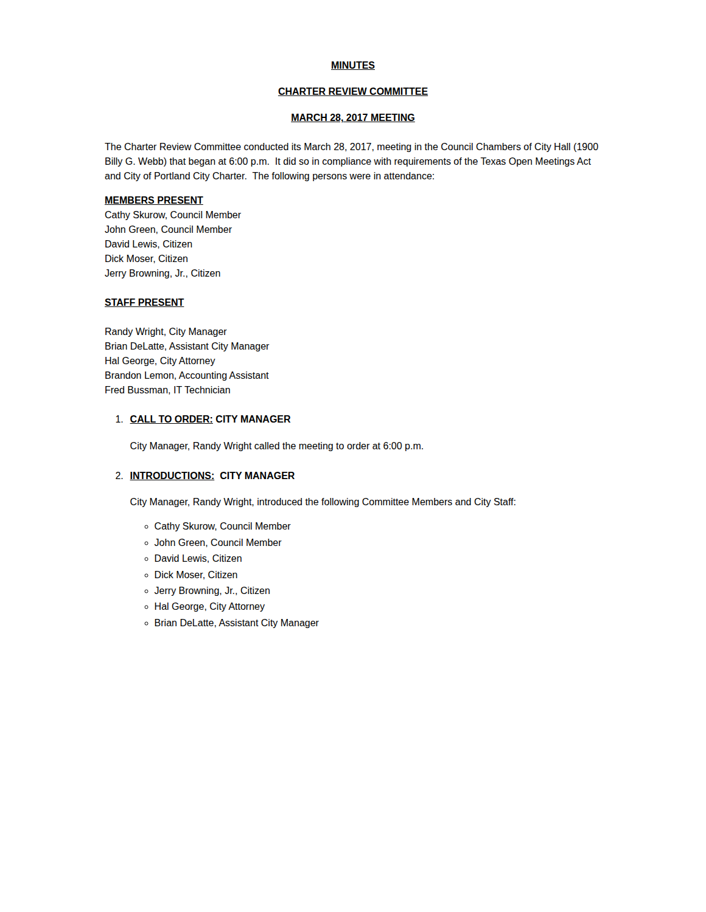MINUTES
CHARTER REVIEW COMMITTEE
MARCH 28, 2017 MEETING
The Charter Review Committee conducted its March 28, 2017, meeting in the Council Chambers of City Hall (1900 Billy G. Webb) that began at 6:00 p.m. It did so in compliance with requirements of the Texas Open Meetings Act and City of Portland City Charter. The following persons were in attendance:
MEMBERS PRESENT
Cathy Skurow, Council Member
John Green, Council Member
David Lewis, Citizen
Dick Moser, Citizen
Jerry Browning, Jr., Citizen
STAFF PRESENT
Randy Wright, City Manager
Brian DeLatte, Assistant City Manager
Hal George, City Attorney
Brandon Lemon, Accounting Assistant
Fred Bussman, IT Technician
CALL TO ORDER: CITY MANAGER
City Manager, Randy Wright called the meeting to order at 6:00 p.m.
INTRODUCTIONS: CITY MANAGER
City Manager, Randy Wright, introduced the following Committee Members and City Staff:
Cathy Skurow, Council Member
John Green, Council Member
David Lewis, Citizen
Dick Moser, Citizen
Jerry Browning, Jr., Citizen
Hal George, City Attorney
Brian DeLatte, Assistant City Manager